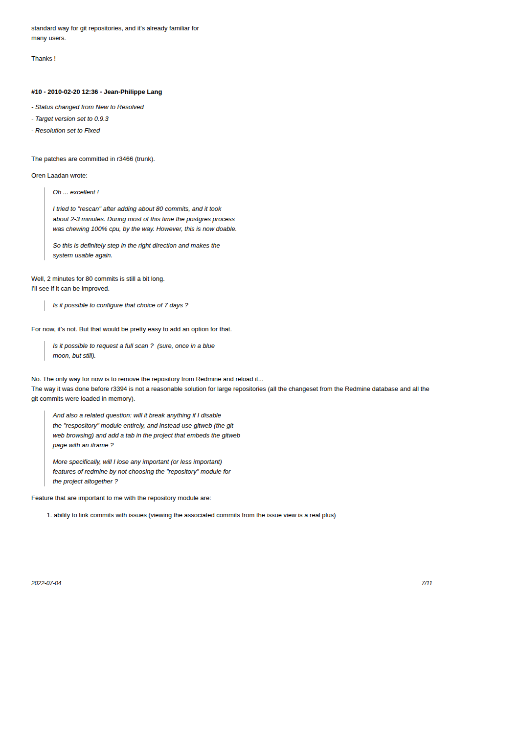standard way for git repositories, and it's already familiar for
many users.
Thanks !
#10 - 2010-02-20 12:36 - Jean-Philippe Lang
- Status changed from New to Resolved
- Target version set to 0.9.3
- Resolution set to Fixed
The patches are committed in r3466 (trunk).
Oren Laadan wrote:
Oh ... excellent !
I tried to "rescan" after adding about 80 commits, and it took
about 2-3 minutes. During most of this time the postgres process
was chewing 100% cpu, by the way. However, this is now doable.
So this is definitely step in the right direction and makes the
system usable again.
Well, 2 minutes for 80 commits is still a bit long.
I'll see if it can be improved.
Is it possible to configure that choice of 7 days ?
For now, it's not. But that would be pretty easy to add an option for that.
Is it possible to request a full scan ? (sure, once in a blue
moon, but still).
No. The only way for now is to remove the repository from Redmine and reload it...
The way it was done before r3394 is not a reasonable solution for large repositories (all the changeset from the Redmine database and all the git commits were loaded in memory).
And also a related question: will it break anything if I disable
the "respository" module entirely, and instead use gitweb (the git
web browsing) and add a tab in the project that embeds the gitweb
page with an iframe ?
More specifically, will I lose any important (or less important)
features of redmine by not choosing the "repository" module for
the project altogether ?
Feature that are important to me with the repository module are:
ability to link commits with issues (viewing the associated commits from the issue view is a real plus)
2022-07-04 7/11